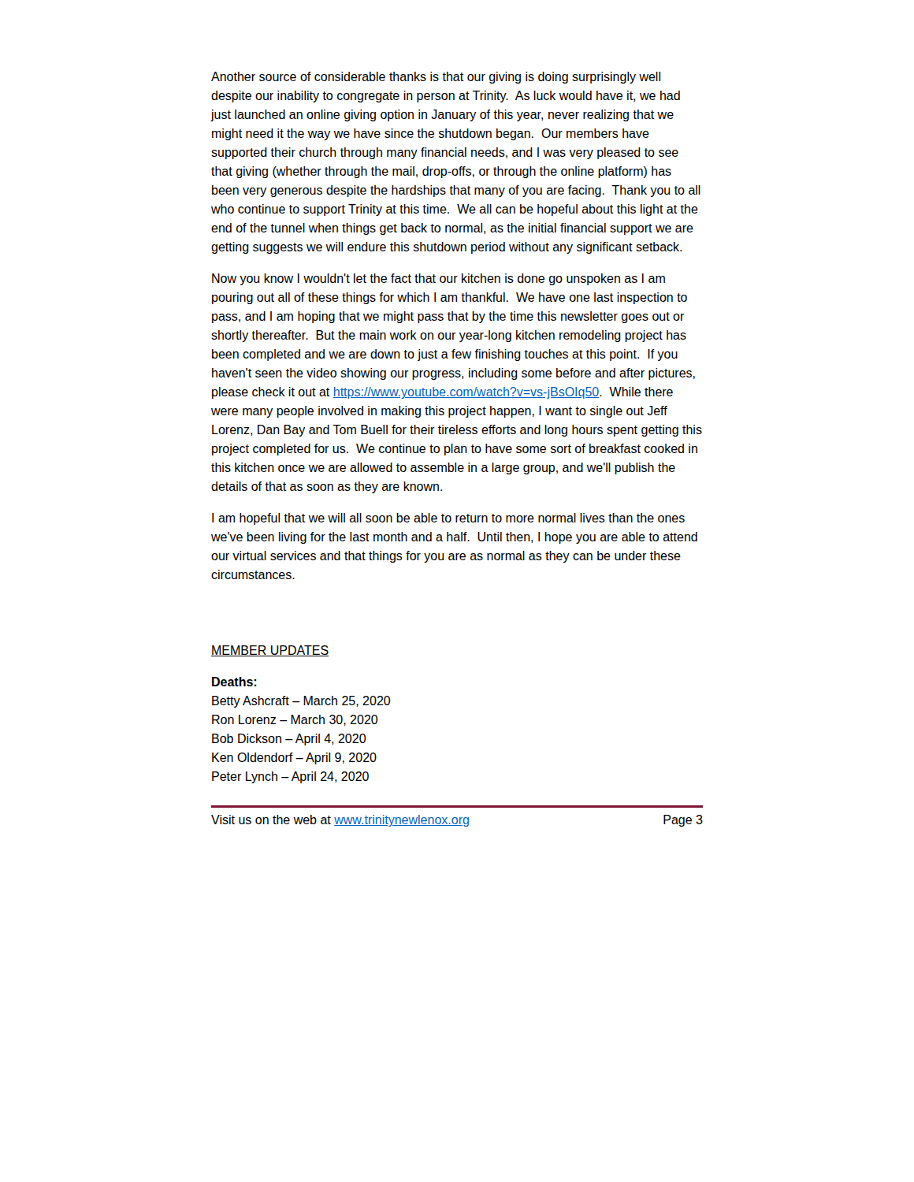Another source of considerable thanks is that our giving is doing surprisingly well despite our inability to congregate in person at Trinity. As luck would have it, we had just launched an online giving option in January of this year, never realizing that we might need it the way we have since the shutdown began. Our members have supported their church through many financial needs, and I was very pleased to see that giving (whether through the mail, drop-offs, or through the online platform) has been very generous despite the hardships that many of you are facing. Thank you to all who continue to support Trinity at this time. We all can be hopeful about this light at the end of the tunnel when things get back to normal, as the initial financial support we are getting suggests we will endure this shutdown period without any significant setback.
Now you know I wouldn't let the fact that our kitchen is done go unspoken as I am pouring out all of these things for which I am thankful. We have one last inspection to pass, and I am hoping that we might pass that by the time this newsletter goes out or shortly thereafter. But the main work on our year-long kitchen remodeling project has been completed and we are down to just a few finishing touches at this point. If you haven't seen the video showing our progress, including some before and after pictures, please check it out at https://www.youtube.com/watch?v=vs-jBsOIq50. While there were many people involved in making this project happen, I want to single out Jeff Lorenz, Dan Bay and Tom Buell for their tireless efforts and long hours spent getting this project completed for us. We continue to plan to have some sort of breakfast cooked in this kitchen once we are allowed to assemble in a large group, and we'll publish the details of that as soon as they are known.
I am hopeful that we will all soon be able to return to more normal lives than the ones we've been living for the last month and a half. Until then, I hope you are able to attend our virtual services and that things for you are as normal as they can be under these circumstances.
MEMBER UPDATES
Deaths:
Betty Ashcraft – March 25, 2020
Ron Lorenz – March 30, 2020
Bob Dickson – April 4, 2020
Ken Oldendorf – April 9, 2020
Peter Lynch – April 24, 2020
Visit us on the web at www.trinitynewlenox.org
Page 3